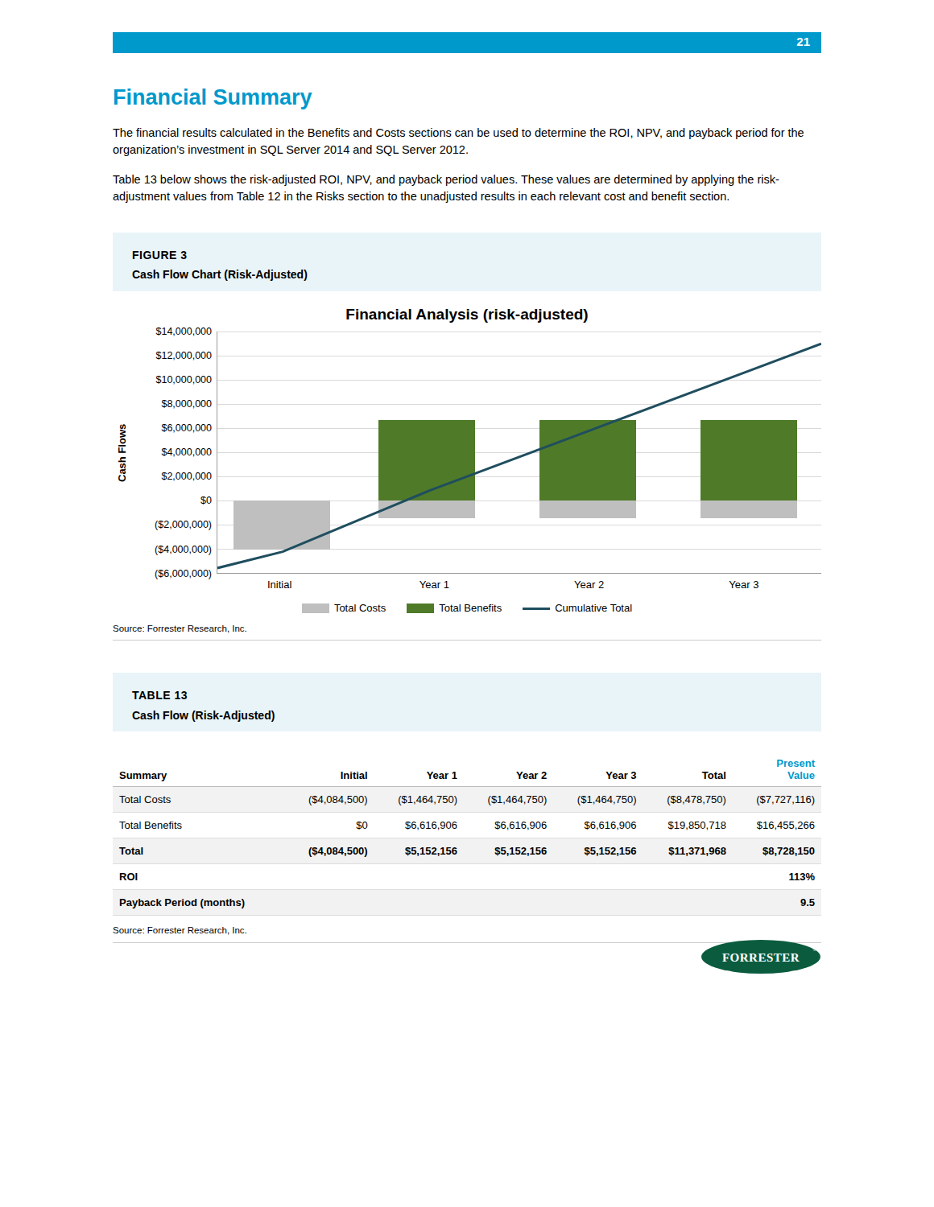21
Financial Summary
The financial results calculated in the Benefits and Costs sections can be used to determine the ROI, NPV, and payback period for the organization’s investment in SQL Server 2014 and SQL Server 2012.
Table 13 below shows the risk-adjusted ROI, NPV, and payback period values. These values are determined by applying the risk-adjustment values from Table 12 in the Risks section to the unadjusted results in each relevant cost and benefit section.
FIGURE 3
Cash Flow Chart (Risk-Adjusted)
Financial Analysis (risk-adjusted)
Cash Flows
$14,000,000
$12,000,000
$10,000,000
$8,000,000
$6,000,000
$4,000,000
$2,000,000
$0
($2,000,000)
($4,000,000)
($6,000,000)
Initial
Year 1
Year 2
Year 3
Total Costs Total Benefits Cumulative Total
Source: Forrester Research, Inc.
TABLE 13
Cash Flow (Risk-Adjusted)
| Summary | Initial | Year 1 | Year 2 | Year 3 | Total | Present Value |
| --- | --- | --- | --- | --- | --- | --- |
| Total Costs | ($4,084,500) | ($1,464,750) | ($1,464,750) | ($1,464,750) | ($8,478,750) | ($7,727,116) |
| Total Benefits | $0 | $6,616,906 | $6,616,906 | $6,616,906 | $19,850,718 | $16,455,266 |
| Total | ($4,084,500) | $5,152,156 | $5,152,156 | $5,152,156 | $11,371,968 | $8,728,150 |
| ROI | | | | | | 113% |
| Payback Period (months) | | | | | | 9.5 |
Source: Forrester Research, Inc.
FORRESTER ®